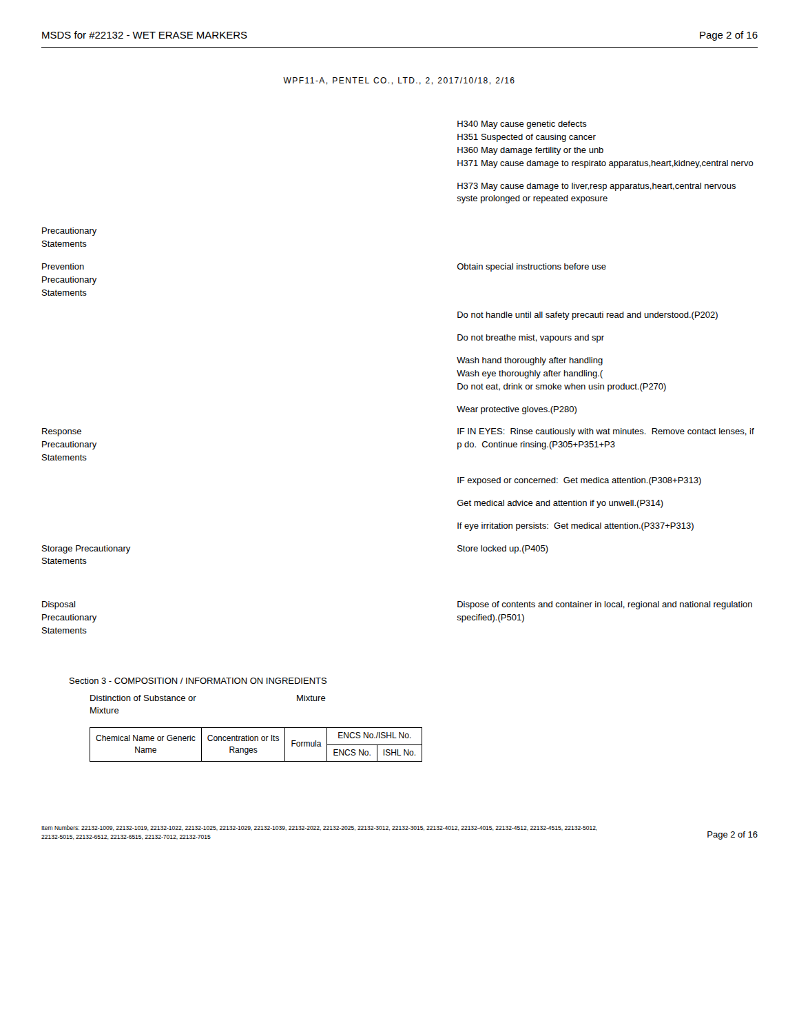MSDS for #22132 - WET ERASE MARKERS
Page 2 of 16
WPF11-A, PENTEL CO., LTD., 2, 2017/10/18, 2/16
| | | H340 May cause genetic defects H351 Suspected of causing cancer H360 May damage fertility or the unb H371 May cause damage to respirato apparatus,heart,kidney,central nervo H373 May cause damage to liver,resp apparatus,heart,central nervous syste prolonged or repeated exposure |
| Precautionary Statements | | |
| Prevention Precautionary Statements | | Obtain special instructions before use |
| | | Do not handle until all safety precauti read and understood.(P202) |
| | | Do not breathe mist, vapours and spr |
| | | Wash hand thoroughly after handling Wash eye thoroughly after handling.( Do not eat, drink or smoke when usin product.(P270) |
| | | Wear protective gloves.(P280) |
| Response Precautionary Statements | | IF IN EYES: Rinse cautiously with wat minutes. Remove contact lenses, if p do. Continue rinsing.(P305+P351+P3 |
| | | IF exposed or concerned: Get medica attention.(P308+P313) |
| | | Get medical advice and attention if yo unwell.(P314) |
| | | If eye irritation persists: Get medical attention.(P337+P313) |
| Storage Precautionary Statements | | Store locked up.(P405) |
| Disposal Precautionary Statements | | Dispose of contents and container in local, regional and national regulation specified).(P501) |
Section 3 - COMPOSITION / INFORMATION ON INGREDIENTS
Distinction of Substance or
Mixture
Mixture
| Chemical Name or Generic Name | Concentration or Its Ranges | Formula | ENCS No./ISHL No. |
| --- | --- | --- | --- |
| ENCS No. | ISHL No. |
Item Numbers: 22132-1009, 22132-1019, 22132-1022, 22132-1025, 22132-1029, 22132-1039, 22132-2022, 22132-2025, 22132-3012, 22132-3015, 22132-4012, 22132-4015, 22132-4512, 22132-4515, 22132-5012, 22132-5015, 22132-6512, 22132-6515, 22132-7012, 22132-7015
Page 2 of 16